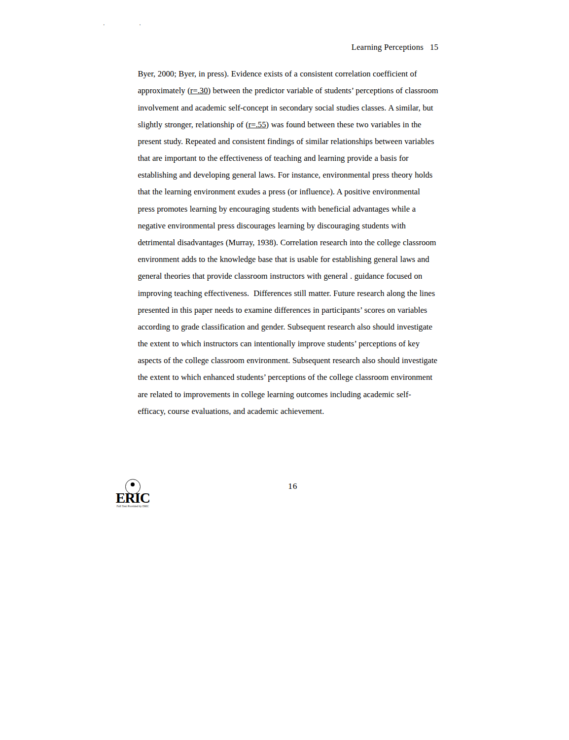. .
Learning Perceptions 15
Byer, 2000; Byer, in press). Evidence exists of a consistent correlation coefficient of approximately (r=.30) between the predictor variable of students’ perceptions of classroom involvement and academic self-concept in secondary social studies classes. A similar, but slightly stronger, relationship of (r=.55) was found between these two variables in the present study. Repeated and consistent findings of similar relationships between variables that are important to the effectiveness of teaching and learning provide a basis for establishing and developing general laws. For instance, environmental press theory holds that the learning environment exudes a press (or influence). A positive environmental press promotes learning by encouraging students with beneficial advantages while a negative environmental press discourages learning by discouraging students with detrimental disadvantages (Murray, 1938). Correlation research into the college classroom environment adds to the knowledge base that is usable for establishing general laws and general theories that provide classroom instructors with general . guidance focused on improving teaching effectiveness. Differences still matter. Future research along the lines presented in this paper needs to examine differences in participants’ scores on variables according to grade classification and gender. Subsequent research also should investigate the extent to which instructors can intentionally improve students’ perceptions of key aspects of the college classroom environment. Subsequent research also should investigate the extent to which enhanced students’ perceptions of the college classroom environment are related to improvements in college learning outcomes including academic self-efficacy, course evaluations, and academic achievement.
16
ERIC
Full Text Provided by ERIC